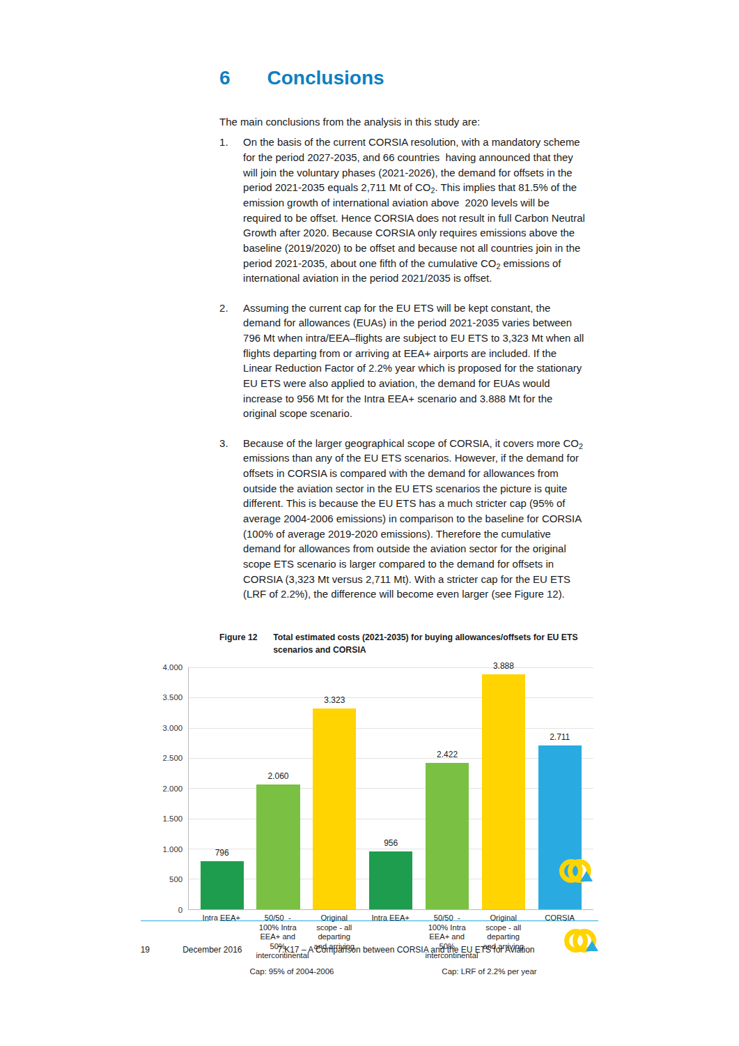6
Conclusions
The main conclusions from the analysis in this study are:
On the basis of the current CORSIA resolution, with a mandatory scheme for the period 2027-2035, and 66 countries having announced that they will join the voluntary phases (2021-2026), the demand for offsets in the period 2021-2035 equals 2,711 Mt of CO2. This implies that 81.5% of the emission growth of international aviation above 2020 levels will be required to be offset. Hence CORSIA does not result in full Carbon Neutral Growth after 2020. Because CORSIA only requires emissions above the baseline (2019/2020) to be offset and because not all countries join in the period 2021-2035, about one fifth of the cumulative CO2 emissions of international aviation in the period 2021/2035 is offset.
Assuming the current cap for the EU ETS will be kept constant, the demand for allowances (EUAs) in the period 2021-2035 varies between 796 Mt when intra/EEA–flights are subject to EU ETS to 3,323 Mt when all flights departing from or arriving at EEA+ airports are included. If the Linear Reduction Factor of 2.2% year which is proposed for the stationary EU ETS were also applied to aviation, the demand for EUAs would increase to 956 Mt for the Intra EEA+ scenario and 3.888 Mt for the original scope scenario.
Because of the larger geographical scope of CORSIA, it covers more CO2 emissions than any of the EU ETS scenarios. However, if the demand for offsets in CORSIA is compared with the demand for allowances from outside the aviation sector in the EU ETS scenarios the picture is quite different. This is because the EU ETS has a much stricter cap (95% of average 2004-2006 emissions) in comparison to the baseline for CORSIA (100% of average 2019-2020 emissions). Therefore the cumulative demand for allowances from outside the aviation sector for the original scope ETS scenario is larger compared to the demand for offsets in CORSIA (3,323 Mt versus 2,711 Mt). With a stricter cap for the EU ETS (LRF of 2.2%), the difference will become even larger (see Figure 12).
Figure 12
Total estimated costs (2021-2035) for buying allowances/offsets for EU ETS scenarios and CORSIA
4.000
3.500
3.000
2.500
2.000
1.500
1.000
500
0
796
2.060
3.323
956
2.422
3.888
2.711
Intra EEA+
50/50 - 100% Intra EEA+ and 50% intercontinental
Original scope - all departing and arriving
Intra EEA+
50/50 - 100% Intra EEA+ and 50% intercontinental
Original scope - all departing and arriving
CORSIA
Cap: 95% of 2004-2006
Cap: LRF of 2.2% per year
19 December 2016 7.K17 – A Comparison between CORSIA and the EU ETS for Aviation